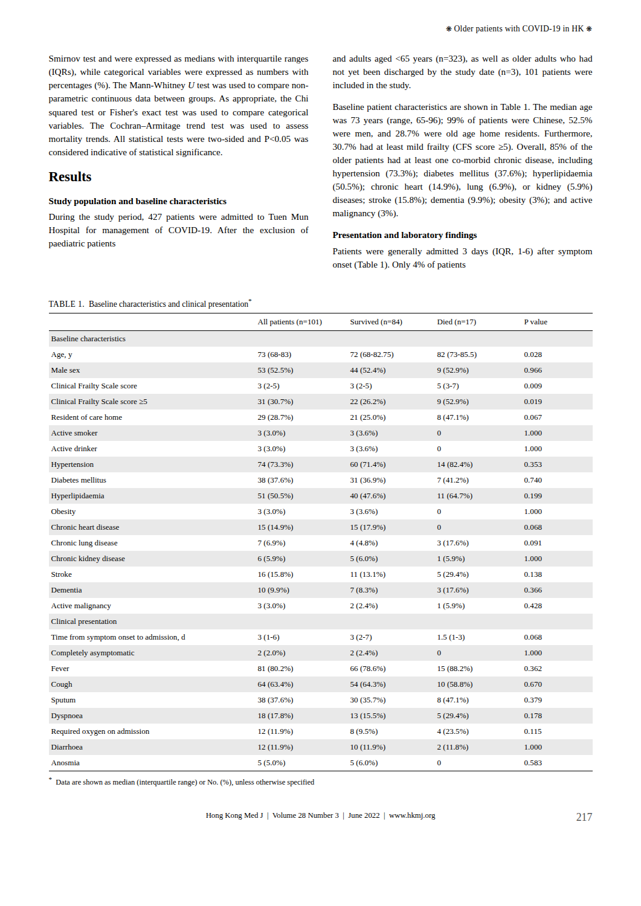❋ Older patients with COVID-19 in HK ❋
Smirnov test and were expressed as medians with interquartile ranges (IQRs), while categorical variables were expressed as numbers with percentages (%). The Mann-Whitney U test was used to compare non-parametric continuous data between groups. As appropriate, the Chi squared test or Fisher's exact test was used to compare categorical variables. The Cochran–Armitage trend test was used to assess mortality trends. All statistical tests were two-sided and P<0.05 was considered indicative of statistical significance.
Results
Study population and baseline characteristics
During the study period, 427 patients were admitted to Tuen Mun Hospital for management of COVID-19. After the exclusion of paediatric patients
and adults aged <65 years (n=323), as well as older adults who had not yet been discharged by the study date (n=3), 101 patients were included in the study.
Baseline patient characteristics are shown in Table 1. The median age was 73 years (range, 65-96); 99% of patients were Chinese, 52.5% were men, and 28.7% were old age home residents. Furthermore, 30.7% had at least mild frailty (CFS score ≥5). Overall, 85% of the older patients had at least one co-morbid chronic disease, including hypertension (73.3%); diabetes mellitus (37.6%); hyperlipidaemia (50.5%); chronic heart (14.9%), lung (6.9%), or kidney (5.9%) diseases; stroke (15.8%); dementia (9.9%); obesity (3%); and active malignancy (3%).
Presentation and laboratory findings
Patients were generally admitted 3 days (IQR, 1-6) after symptom onset (Table 1). Only 4% of patients
TABLE 1. Baseline characteristics and clinical presentation*
| | All patients (n=101) | Survived (n=84) | Died (n=17) | P value |
| --- | --- | --- | --- | --- |
| Baseline characteristics | | | | |
| Age, y | 73 (68-83) | 72 (68-82.75) | 82 (73-85.5) | 0.028 |
| Male sex | 53 (52.5%) | 44 (52.4%) | 9 (52.9%) | 0.966 |
| Clinical Frailty Scale score | 3 (2-5) | 3 (2-5) | 5 (3-7) | 0.009 |
| Clinical Frailty Scale score ≥5 | 31 (30.7%) | 22 (26.2%) | 9 (52.9%) | 0.019 |
| Resident of care home | 29 (28.7%) | 21 (25.0%) | 8 (47.1%) | 0.067 |
| Active smoker | 3 (3.0%) | 3 (3.6%) | 0 | 1.000 |
| Active drinker | 3 (3.0%) | 3 (3.6%) | 0 | 1.000 |
| Hypertension | 74 (73.3%) | 60 (71.4%) | 14 (82.4%) | 0.353 |
| Diabetes mellitus | 38 (37.6%) | 31 (36.9%) | 7 (41.2%) | 0.740 |
| Hyperlipidaemia | 51 (50.5%) | 40 (47.6%) | 11 (64.7%) | 0.199 |
| Obesity | 3 (3.0%) | 3 (3.6%) | 0 | 1.000 |
| Chronic heart disease | 15 (14.9%) | 15 (17.9%) | 0 | 0.068 |
| Chronic lung disease | 7 (6.9%) | 4 (4.8%) | 3 (17.6%) | 0.091 |
| Chronic kidney disease | 6 (5.9%) | 5 (6.0%) | 1 (5.9%) | 1.000 |
| Stroke | 16 (15.8%) | 11 (13.1%) | 5 (29.4%) | 0.138 |
| Dementia | 10 (9.9%) | 7 (8.3%) | 3 (17.6%) | 0.366 |
| Active malignancy | 3 (3.0%) | 2 (2.4%) | 1 (5.9%) | 0.428 |
| Clinical presentation | | | | |
| Time from symptom onset to admission, d | 3 (1-6) | 3 (2-7) | 1.5 (1-3) | 0.068 |
| Completely asymptomatic | 2 (2.0%) | 2 (2.4%) | 0 | 1.000 |
| Fever | 81 (80.2%) | 66 (78.6%) | 15 (88.2%) | 0.362 |
| Cough | 64 (63.4%) | 54 (64.3%) | 10 (58.8%) | 0.670 |
| Sputum | 38 (37.6%) | 30 (35.7%) | 8 (47.1%) | 0.379 |
| Dyspnoea | 18 (17.8%) | 13 (15.5%) | 5 (29.4%) | 0.178 |
| Required oxygen on admission | 12 (11.9%) | 8 (9.5%) | 4 (23.5%) | 0.115 |
| Diarrhoea | 12 (11.9%) | 10 (11.9%) | 2 (11.8%) | 1.000 |
| Anosmia | 5 (5.0%) | 5 (6.0%) | 0 | 0.583 |
* Data are shown as median (interquartile range) or No. (%), unless otherwise specified
Hong Kong Med J | Volume 28 Number 3 | June 2022 | www.hkmj.org
217